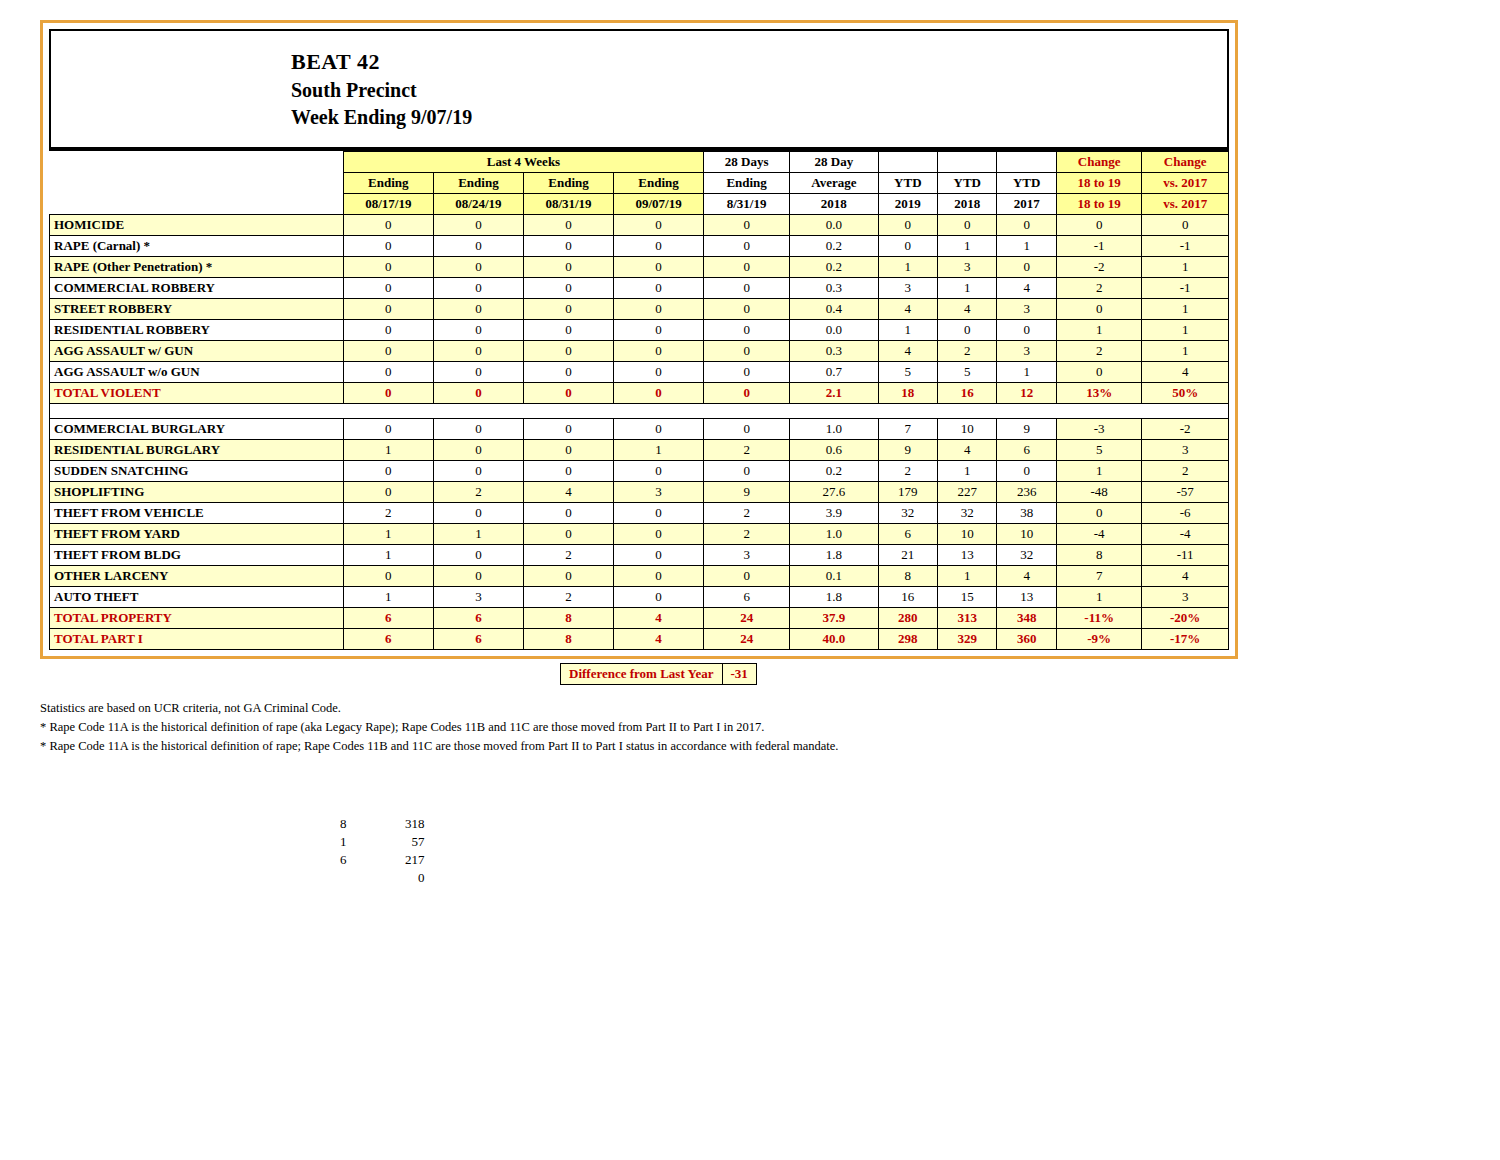BEAT 42
South Precinct
Week Ending 9/07/19
| | Last 4 Weeks | 28 Days | 28 Day | | | | Change | Change |
| --- | --- | --- | --- | --- | --- | --- | --- | --- |
| Ending | Ending | Ending | Ending | Ending | Average | YTD | YTD | YTD | 18 to 19 | vs. 2017 |
| 08/17/19 | 08/24/19 | 08/31/19 | 09/07/19 | 8/31/19 | 2018 | 2019 | 2018 | 2017 | 18 to 19 | vs. 2017 |
| HOMICIDE | 0 | 0 | 0 | 0 | 0 | 0.0 | 0 | 0 | 0 | 0 | 0 |
| RAPE (Carnal) * | 0 | 0 | 0 | 0 | 0 | 0.2 | 0 | 1 | 1 | -1 | -1 |
| RAPE (Other Penetration) * | 0 | 0 | 0 | 0 | 0 | 0.2 | 1 | 3 | 0 | -2 | 1 |
| COMMERCIAL ROBBERY | 0 | 0 | 0 | 0 | 0 | 0.3 | 3 | 1 | 4 | 2 | -1 |
| STREET ROBBERY | 0 | 0 | 0 | 0 | 0 | 0.4 | 4 | 4 | 3 | 0 | 1 |
| RESIDENTIAL ROBBERY | 0 | 0 | 0 | 0 | 0 | 0.0 | 1 | 0 | 0 | 1 | 1 |
| AGG ASSAULT w/ GUN | 0 | 0 | 0 | 0 | 0 | 0.3 | 4 | 2 | 3 | 2 | 1 |
| AGG ASSAULT w/o GUN | 0 | 0 | 0 | 0 | 0 | 0.7 | 5 | 5 | 1 | 0 | 4 |
| TOTAL VIOLENT | 0 | 0 | 0 | 0 | 0 | 2.1 | 18 | 16 | 12 | 13% | 50% |
| COMMERCIAL BURGLARY | 0 | 0 | 0 | 0 | 0 | 1.0 | 7 | 10 | 9 | -3 | -2 |
| RESIDENTIAL BURGLARY | 1 | 0 | 0 | 1 | 2 | 0.6 | 9 | 4 | 6 | 5 | 3 |
| SUDDEN SNATCHING | 0 | 0 | 0 | 0 | 0 | 0.2 | 2 | 1 | 0 | 1 | 2 |
| SHOPLIFTING | 0 | 2 | 4 | 3 | 9 | 27.6 | 179 | 227 | 236 | -48 | -57 |
| THEFT FROM VEHICLE | 2 | 0 | 0 | 0 | 2 | 3.9 | 32 | 32 | 38 | 0 | -6 |
| THEFT FROM YARD | 1 | 1 | 0 | 0 | 2 | 1.0 | 6 | 10 | 10 | -4 | -4 |
| THEFT FROM BLDG | 1 | 0 | 2 | 0 | 3 | 1.8 | 21 | 13 | 32 | 8 | -11 |
| OTHER LARCENY | 0 | 0 | 0 | 0 | 0 | 0.1 | 8 | 1 | 4 | 7 | 4 |
| AUTO THEFT | 1 | 3 | 2 | 0 | 6 | 1.8 | 16 | 15 | 13 | 1 | 3 |
| TOTAL PROPERTY | 6 | 6 | 8 | 4 | 24 | 37.9 | 280 | 313 | 348 | -11% | -20% |
| TOTAL PART I | 6 | 6 | 8 | 4 | 24 | 40.0 | 298 | 329 | 360 | -9% | -17% |
Difference from Last Year-31
Statistics are based on UCR criteria, not GA Criminal Code.
* Rape Code 11A is the historical definition of rape (aka Legacy Rape); Rape Codes 11B and 11C are those moved from Part II to Part I in 2017.
* Rape Code 11A is the historical definition of rape; Rape Codes 11B and 11C are those moved from Part II to Part I status in accordance with federal mandate.
| 8 | 318 |
| 1 | 57 |
| 6 | 217 |
| | 0 |